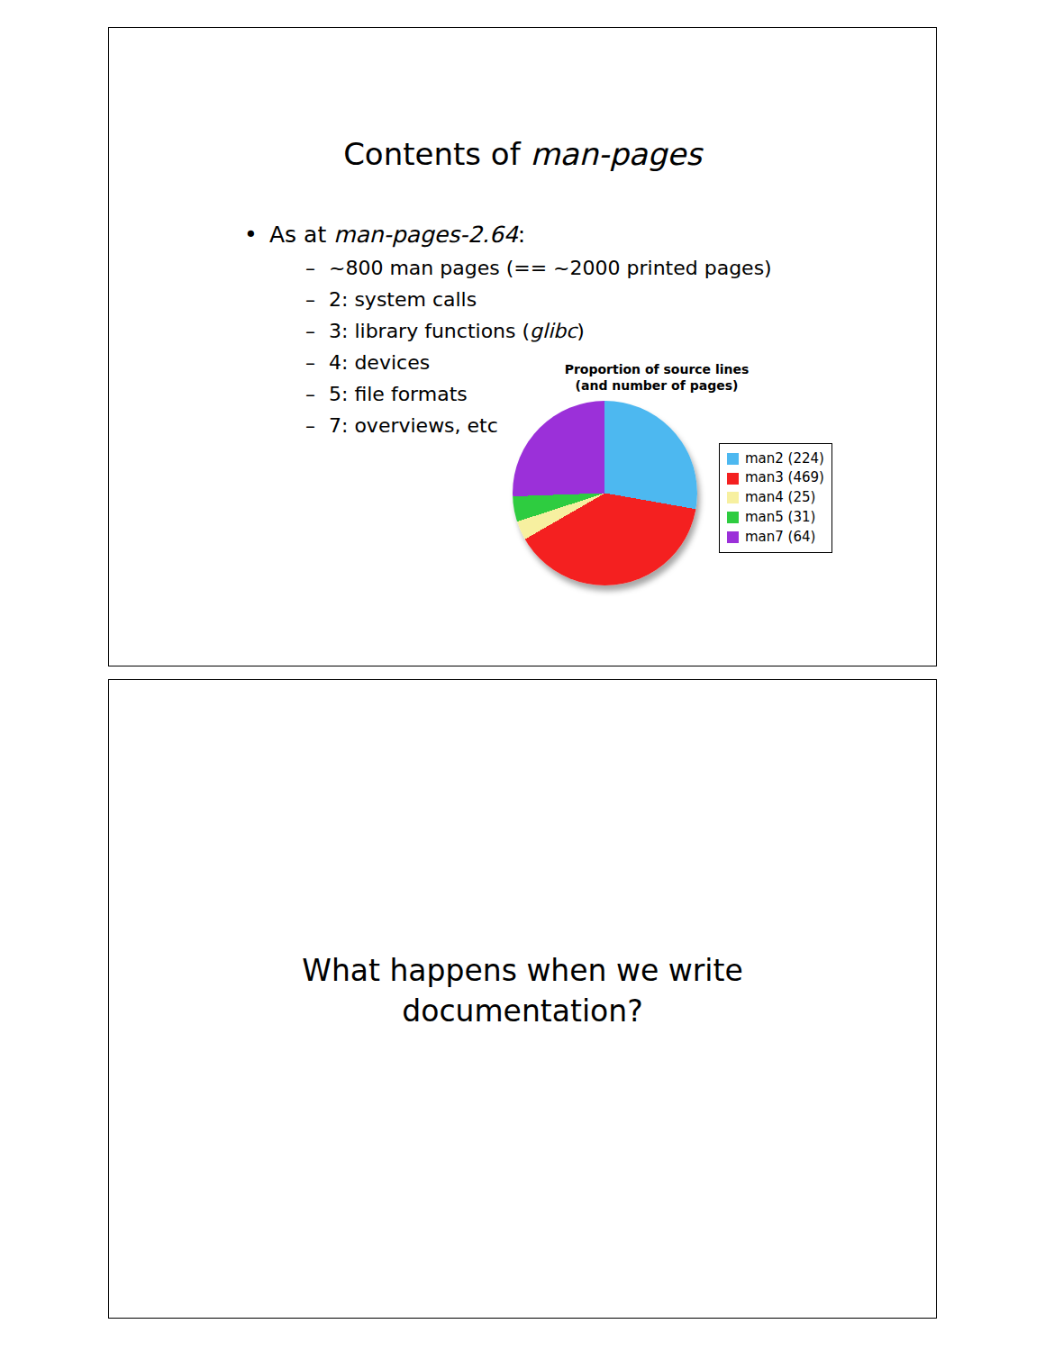Contents of man-pages
As at man-pages-2.64:
~800 man pages (== ~2000 printed pages)
2: system calls
3: library functions (glibc)
4: devices
5: file formats
7: overviews, etc
Proportion of source lines
(and number of pages)
man2 (224)
man3 (469)
man4 (25)
man5 (31)
man7 (64)
What happens when we write
documentation?